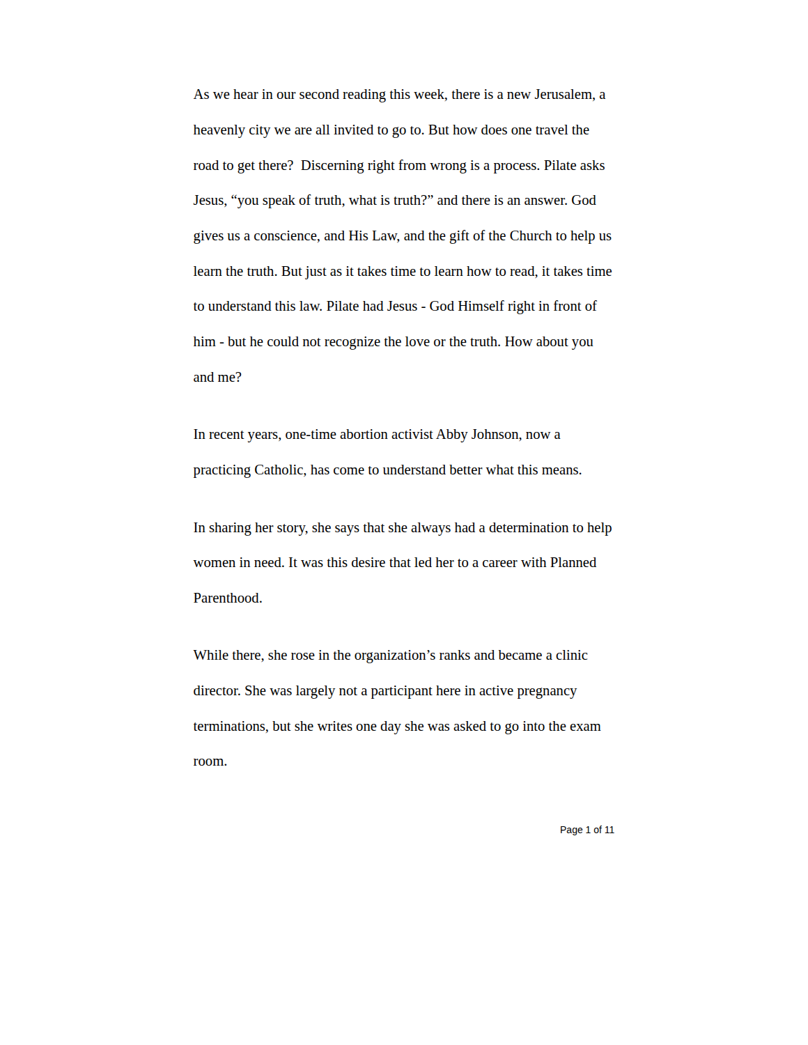As we hear in our second reading this week, there is a new Jerusalem, a heavenly city we are all invited to go to. But how does one travel the road to get there? Discerning right from wrong is a process. Pilate asks Jesus, “you speak of truth, what is truth?” and there is an answer. God gives us a conscience, and His Law, and the gift of the Church to help us learn the truth. But just as it takes time to learn how to read, it takes time to understand this law. Pilate had Jesus - God Himself right in front of him - but he could not recognize the love or the truth. How about you and me?
In recent years, one-time abortion activist Abby Johnson, now a practicing Catholic, has come to understand better what this means.
In sharing her story, she says that she always had a determination to help women in need. It was this desire that led her to a career with Planned Parenthood.
While there, she rose in the organization’s ranks and became a clinic director. She was largely not a participant here in active pregnancy terminations, but she writes one day she was asked to go into the exam room.
Page 1 of 11